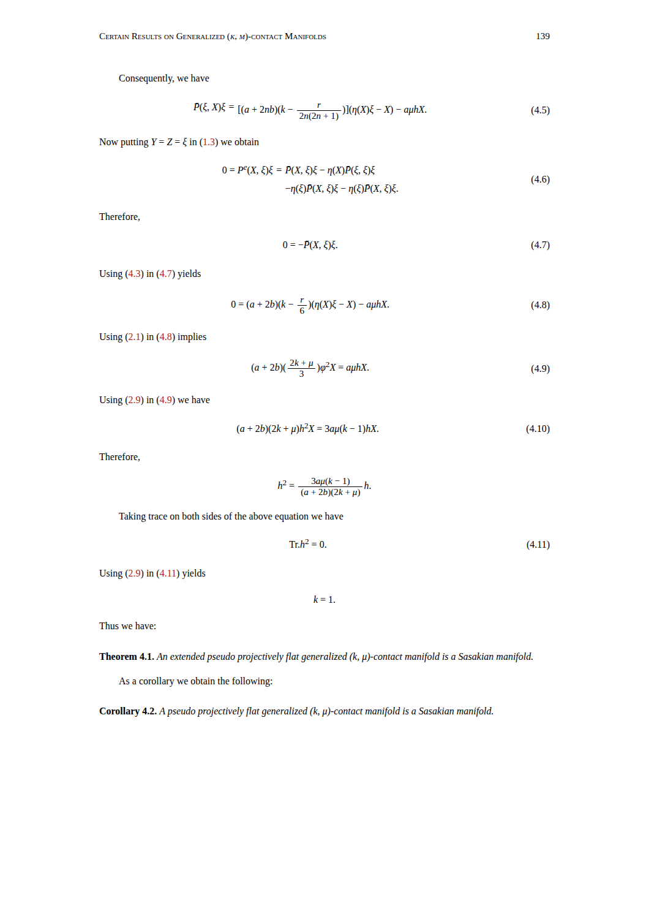Certain Results on Generalized (k, μ)-contact Manifolds 139
Consequently, we have
P̄(ξ, X)ξ = [(a + 2nb)(k − r 2n(2n + 1))](η(X)ξ − X) − aμhX.
(4.5)
Now putting Y = Z = ξ in (1.3) we obtain
0 = Pe(X, ξ)ξ = P̄(X, ξ)ξ − η(X)P̄(ξ, ξ)ξ −η(ξ)P̄(X, ξ)ξ − η(ξ)P̄(X, ξ)ξ.
(4.6)
Therefore,
0 = −P̄(X, ξ)ξ.
(4.7)
Using (4.3) in (4.7) yields
0 = (a + 2b)(k − r 6)(η(X)ξ − X) − aμhX.
(4.8)
Using (2.1) in (4.8) implies
(a + 2b)(2k + μ 3)φ2X = aμhX.
(4.9)
Using (2.9) in (4.9) we have
(a + 2b)(2k + μ)h2X = 3aμ(k − 1)hX.
(4.10)
Therefore,
h2 = 3aμ(k − 1)(a + 2b)(2k + μ) h.
Taking trace on both sides of the above equation we have
Tr.h2 = 0.
(4.11)
Using (2.9) in (4.11) yields
k = 1.
Thus we have:
Theorem 4.1. An extended pseudo projectively flat generalized (k, μ)-contact manifold is a Sasakian manifold.
As a corollary we obtain the following:
Corollary 4.2. A pseudo projectively flat generalized (k, μ)-contact manifold is a Sasakian manifold.